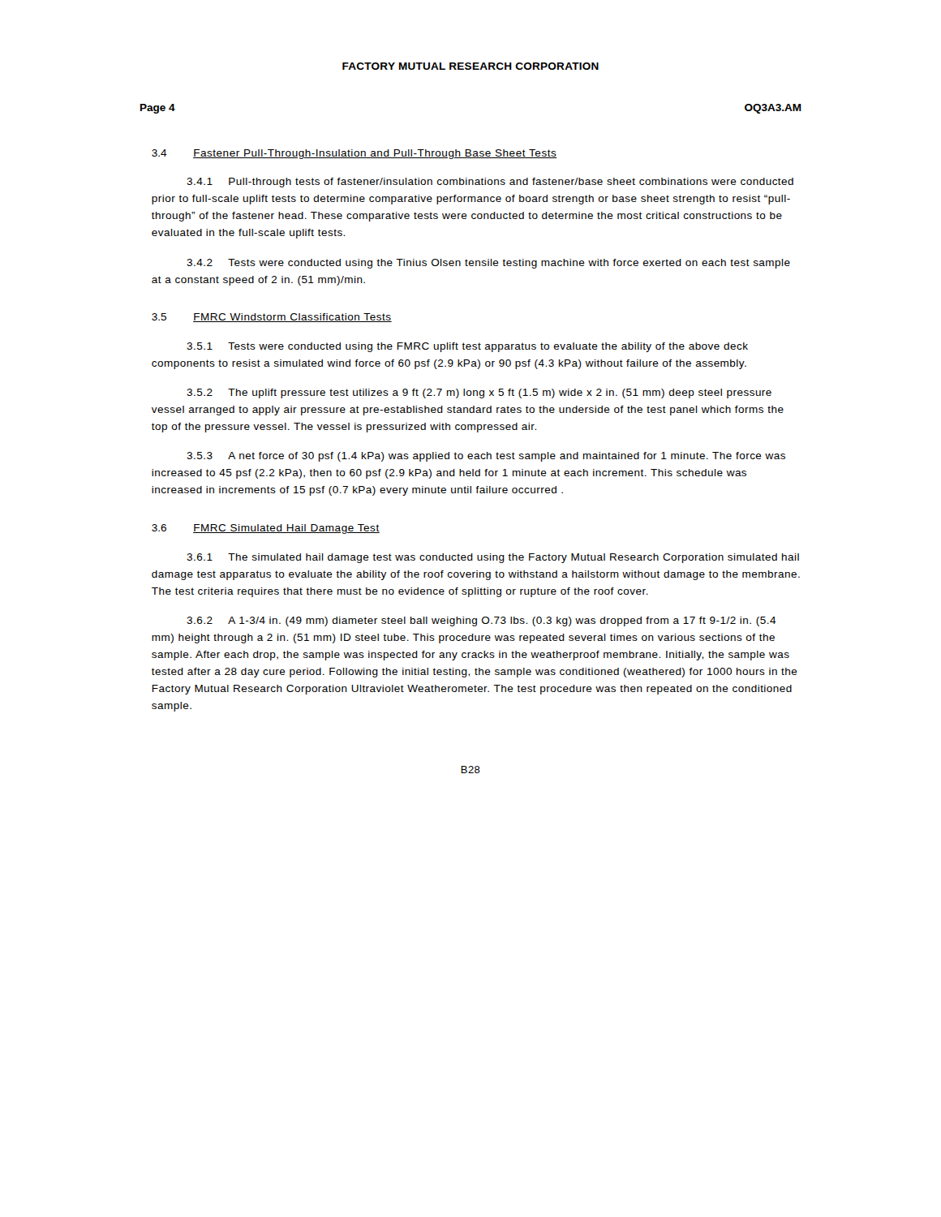FACTORY MUTUAL RESEARCH CORPORATION
Page 4 OQ3A3.AM
3.4 Fastener Pull-Through-Insulation and Pull-Through Base Sheet Tests
3.4.1 Pull-through tests of fastener/insulation combinations and fastener/base sheet combinations were conducted prior to full-scale uplift tests to determine comparative performance of board strength or base sheet strength to resist “pull-through” of the fastener head. These comparative tests were conducted to determine the most critical constructions to be evaluated in the full-scale uplift tests.
3.4.2 Tests were conducted using the Tinius Olsen tensile testing machine with force exerted on each test sample at a constant speed of 2 in. (51 mm)/min.
3.5 FMRC Windstorm Classification Tests
3.5.1 Tests were conducted using the FMRC uplift test apparatus to evaluate the ability of the above deck components to resist a simulated wind force of 60 psf (2.9 kPa) or 90 psf (4.3 kPa) without failure of the assembly.
3.5.2 The uplift pressure test utilizes a 9 ft (2.7 m) long x 5 ft (1.5 m) wide x 2 in. (51 mm) deep steel pressure vessel arranged to apply air pressure at pre-established standard rates to the underside of the test panel which forms the top of the pressure vessel. The vessel is pressurized with compressed air.
3.5.3 A net force of 30 psf (1.4 kPa) was applied to each test sample and maintained for 1 minute. The force was increased to 45 psf (2.2 kPa), then to 60 psf (2.9 kPa) and held for 1 minute at each increment. This schedule was increased in increments of 15 psf (0.7 kPa) every minute until failure occurred .
3.6 FMRC Simulated Hail Damage Test
3.6.1 The simulated hail damage test was conducted using the Factory Mutual Research Corporation simulated hail damage test apparatus to evaluate the ability of the roof covering to withstand a hailstorm without damage to the membrane. The test criteria requires that there must be no evidence of splitting or rupture of the roof cover.
3.6.2 A 1-3/4 in. (49 mm) diameter steel ball weighing O.73 lbs. (0.3 kg) was dropped from a 17 ft 9-1/2 in. (5.4 mm) height through a 2 in. (51 mm) ID steel tube. This procedure was repeated several times on various sections of the sample. After each drop, the sample was inspected for any cracks in the weatherproof membrane. Initially, the sample was tested after a 28 day cure period. Following the initial testing, the sample was conditioned (weathered) for 1000 hours in the Factory Mutual Research Corporation Ultraviolet Weatherometer. The test procedure was then repeated on the conditioned sample.
B28